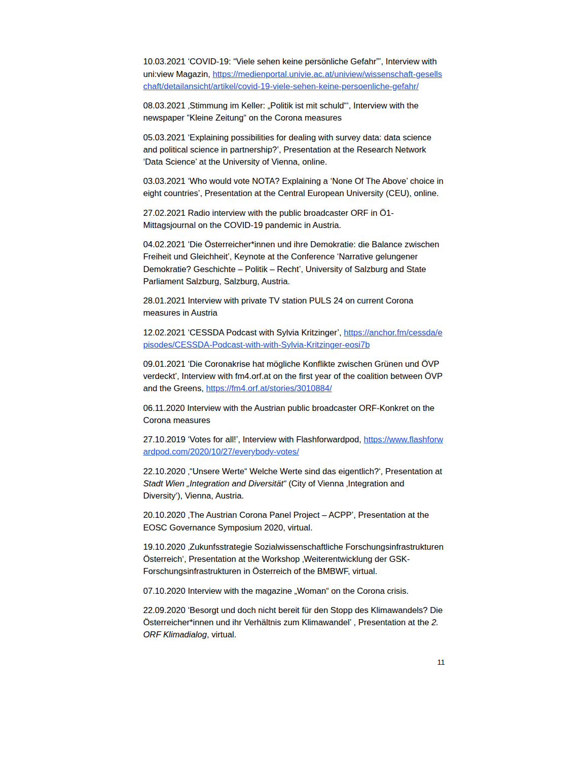10.03.2021 ‘COVID-19: “Viele sehen keine persönliche Gefahr”’, Interview with uni:view Magazin, https://medienportal.univie.ac.at/uniview/wissenschaft-gesellschaft/detailansicht/artikel/covid-19-viele-sehen-keine-persoenliche-gefahr/
08.03.2021 ‚Stimmung im Keller: „Politik ist mit schuld“‘, Interview with the newspaper “Kleine Zeitung“ on the Corona measures
05.03.2021 ‘Explaining possibilities for dealing with survey data: data science and political science in partnership?’, Presentation at the Research Network ‘Data Science’ at the University of Vienna, online.
03.03.2021 ‘Who would vote NOTA? Explaining a ‘None Of The Above’ choice in eight countries’, Presentation at the Central European University (CEU), online.
27.02.2021 Radio interview with the public broadcaster ORF in Ö1-Mittagsjournal on the COVID-19 pandemic in Austria.
04.02.2021 ‘Die Österreicher*innen und ihre Demokratie: die Balance zwischen Freiheit und Gleichheit’, Keynote at the Conference ‘Narrative gelungener Demokratie? Geschichte – Politik – Recht’, University of Salzburg and State Parliament Salzburg, Salzburg, Austria.
28.01.2021 Interview with private TV station PULS 24 on current Corona measures in Austria
12.02.2021 ‘CESSDA Podcast with Sylvia Kritzinger’, https://anchor.fm/cessda/episodes/CESSDA-Podcast-with-with-Sylvia-Kritzinger-eosi7b
09.01.2021 ‘Die Coronakrise hat mögliche Konflikte zwischen Grünen und ÖVP verdeckt’, Interview with fm4.orf.at on the first year of the coalition between ÖVP and the Greens, https://fm4.orf.at/stories/3010884/
06.11.2020 Interview with the Austrian public broadcaster ORF-Konkret on the Corona measures
27.10.2019 ‘Votes for all!’, Interview with Flashforwardpod, https://www.flashforwardpod.com/2020/10/27/everybody-votes/
22.10.2020 ‚“Unsere Werte“ Welche Werte sind das eigentlich?‘, Presentation at Stadt Wien „Integration and Diversität“ (City of Vienna ‚Integration and Diversity‘), Vienna, Austria.
20.10.2020 ‚The Austrian Corona Panel Project – ACPP’, Presentation at the EOSC Governance Symposium 2020, virtual.
19.10.2020 ‚Zukunfsstrategie Sozialwissenschaftliche Forschungsinfrastrukturen Österreich‘, Presentation at the Workshop ‚Weiterentwicklung der GSK-Forschungsinfrastrukturen in Österreich of the BMBWF, virtual.
07.10.2020 Interview with the magazine „Woman“ on the Corona crisis.
22.09.2020 ‘Besorgt und doch nicht bereit für den Stopp des Klimawandels? Die Österreicher*innen und ihr Verhältnis zum Klimawandel’ , Presentation at the 2. ORF Klimadialog, virtual.
11